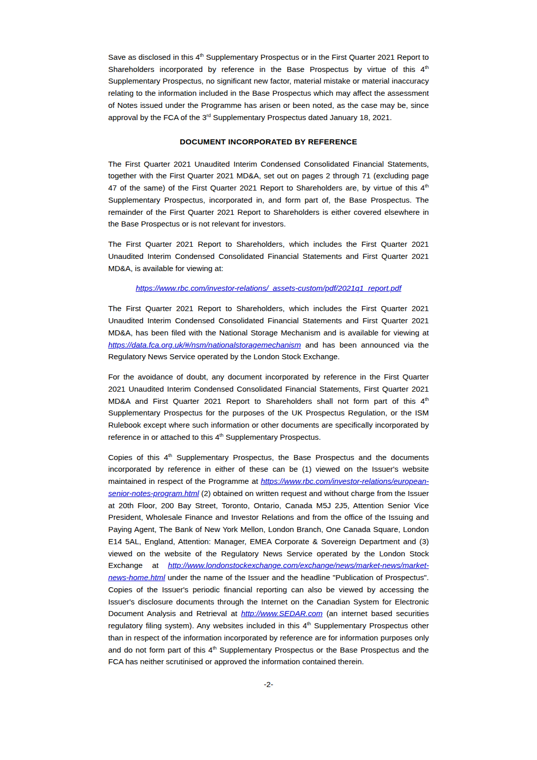Save as disclosed in this 4th Supplementary Prospectus or in the First Quarter 2021 Report to Shareholders incorporated by reference in the Base Prospectus by virtue of this 4th Supplementary Prospectus, no significant new factor, material mistake or material inaccuracy relating to the information included in the Base Prospectus which may affect the assessment of Notes issued under the Programme has arisen or been noted, as the case may be, since approval by the FCA of the 3rd Supplementary Prospectus dated January 18, 2021.
DOCUMENT INCORPORATED BY REFERENCE
The First Quarter 2021 Unaudited Interim Condensed Consolidated Financial Statements, together with the First Quarter 2021 MD&A, set out on pages 2 through 71 (excluding page 47 of the same) of the First Quarter 2021 Report to Shareholders are, by virtue of this 4th Supplementary Prospectus, incorporated in, and form part of, the Base Prospectus. The remainder of the First Quarter 2021 Report to Shareholders is either covered elsewhere in the Base Prospectus or is not relevant for investors.
The First Quarter 2021 Report to Shareholders, which includes the First Quarter 2021 Unaudited Interim Condensed Consolidated Financial Statements and First Quarter 2021 MD&A, is available for viewing at:
https://www.rbc.com/investor-relations/_assets-custom/pdf/2021q1_report.pdf
The First Quarter 2021 Report to Shareholders, which includes the First Quarter 2021 Unaudited Interim Condensed Consolidated Financial Statements and First Quarter 2021 MD&A, has been filed with the National Storage Mechanism and is available for viewing at https://data.fca.org.uk/#/nsm/nationalstoragemechanism and has been announced via the Regulatory News Service operated by the London Stock Exchange.
For the avoidance of doubt, any document incorporated by reference in the First Quarter 2021 Unaudited Interim Condensed Consolidated Financial Statements, First Quarter 2021 MD&A and First Quarter 2021 Report to Shareholders shall not form part of this 4th Supplementary Prospectus for the purposes of the UK Prospectus Regulation, or the ISM Rulebook except where such information or other documents are specifically incorporated by reference in or attached to this 4th Supplementary Prospectus.
Copies of this 4th Supplementary Prospectus, the Base Prospectus and the documents incorporated by reference in either of these can be (1) viewed on the Issuer's website maintained in respect of the Programme at https://www.rbc.com/investor-relations/european-senior-notes-program.html (2) obtained on written request and without charge from the Issuer at 20th Floor, 200 Bay Street, Toronto, Ontario, Canada M5J 2J5, Attention Senior Vice President, Wholesale Finance and Investor Relations and from the office of the Issuing and Paying Agent, The Bank of New York Mellon, London Branch, One Canada Square, London E14 5AL, England, Attention: Manager, EMEA Corporate & Sovereign Department and (3) viewed on the website of the Regulatory News Service operated by the London Stock Exchange at http://www.londonstockexchange.com/exchange/news/market-news/market-news-home.html under the name of the Issuer and the headline "Publication of Prospectus". Copies of the Issuer's periodic financial reporting can also be viewed by accessing the Issuer's disclosure documents through the Internet on the Canadian System for Electronic Document Analysis and Retrieval at http://www.SEDAR.com (an internet based securities regulatory filing system). Any websites included in this 4th Supplementary Prospectus other than in respect of the information incorporated by reference are for information purposes only and do not form part of this 4th Supplementary Prospectus or the Base Prospectus and the FCA has neither scrutinised or approved the information contained therein.
-2-